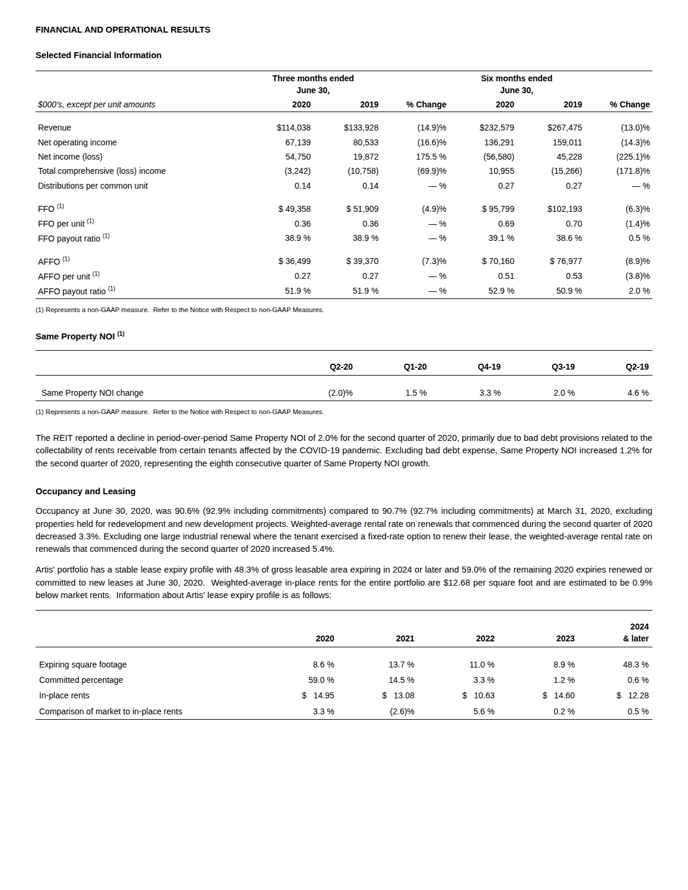FINANCIAL AND OPERATIONAL RESULTS
Selected Financial Information
| | Three months ended June 30, | | Six months ended June 30, | |
| $000's, except per unit amounts | 2020 | 2019 | % Change | 2020 | 2019 | % Change |
| Revenue | $114,038 | $133,928 | (14.9)% | $232,579 | $267,475 | (13.0)% |
| Net operating income | 67,139 | 80,533 | (16.6)% | 136,291 | 159,011 | (14.3)% |
| Net income (loss) | 54,750 | 19,872 | 175.5 % | (56,580) | 45,228 | (225.1)% |
| Total comprehensive (loss) income | (3,242) | (10,758) | (69.9)% | 10,955 | (15,266) | (171.8)% |
| Distributions per common unit | 0.14 | 0.14 | — % | 0.27 | 0.27 | — % |
| FFO (1) | $ 49,358 | $ 51,909 | (4.9)% | $ 95,799 | $102,193 | (6.3)% |
| FFO per unit (1) | 0.36 | 0.36 | — % | 0.69 | 0.70 | (1.4)% |
| FFO payout ratio (1) | 38.9 % | 38.9 % | — % | 39.1 % | 38.6 % | 0.5 % |
| AFFO (1) | $ 36,499 | $ 39,370 | (7.3)% | $ 70,160 | $ 76,977 | (8.9)% |
| AFFO per unit (1) | 0.27 | 0.27 | — % | 0.51 | 0.53 | (3.8)% |
| AFFO payout ratio (1) | 51.9 % | 51.9 % | — % | 52.9 % | 50.9 % | 2.0 % |
(1) Represents a non-GAAP measure. Refer to the Notice with Respect to non-GAAP Measures.
Same Property NOI (1)
| | Q2-20 | Q1-20 | Q4-19 | Q3-19 | Q2-19 |
| --- | --- | --- | --- | --- | --- |
| Same Property NOI change | (2.0)% | 1.5 % | 3.3 % | 2.0 % | 4.6 % |
(1) Represents a non-GAAP measure. Refer to the Notice with Respect to non-GAAP Measures.
The REIT reported a decline in period-over-period Same Property NOI of 2.0% for the second quarter of 2020, primarily due to bad debt provisions related to the collectability of rents receivable from certain tenants affected by the COVID-19 pandemic. Excluding bad debt expense, Same Property NOI increased 1.2% for the second quarter of 2020, representing the eighth consecutive quarter of Same Property NOI growth.
Occupancy and Leasing
Occupancy at June 30, 2020, was 90.6% (92.9% including commitments) compared to 90.7% (92.7% including commitments) at March 31, 2020, excluding properties held for redevelopment and new development projects. Weighted-average rental rate on renewals that commenced during the second quarter of 2020 decreased 3.3%. Excluding one large industrial renewal where the tenant exercised a fixed-rate option to renew their lease, the weighted-average rental rate on renewals that commenced during the second quarter of 2020 increased 5.4%.
Artis' portfolio has a stable lease expiry profile with 48.3% of gross leasable area expiring in 2024 or later and 59.0% of the remaining 2020 expiries renewed or committed to new leases at June 30, 2020. Weighted-average in-place rents for the entire portfolio are $12.68 per square foot and are estimated to be 0.9% below market rents. Information about Artis' lease expiry profile is as follows:
| | 2020 | 2021 | 2022 | 2023 | 2024 & later |
| --- | --- | --- | --- | --- | --- |
| Expiring square footage | 8.6 % | 13.7 % | 11.0 % | 8.9 % | 48.3 % |
| Committed percentage | 59.0 % | 14.5 % | 3.3 % | 1.2 % | 0.6 % |
| In-place rents | $ 14.95 | $ 13.08 | $ 10.63 | $ 14.60 | $ 12.28 |
| Comparison of market to in-place rents | 3.3 % | (2.6)% | 5.6 % | 0.2 % | 0.5 % |